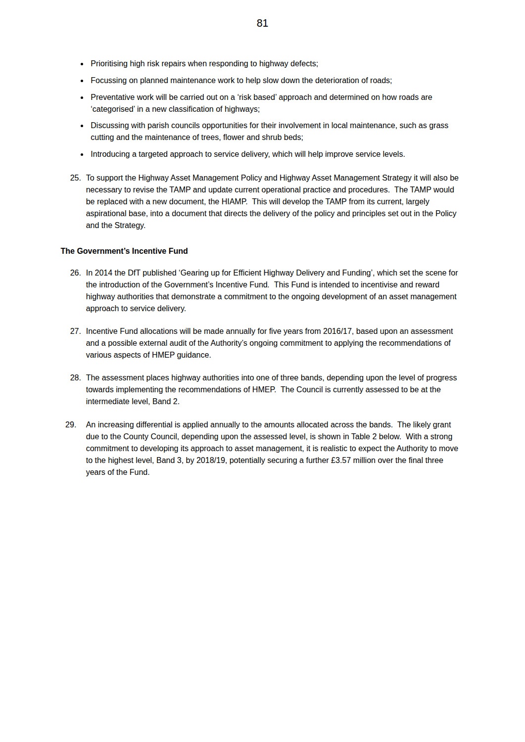81
Prioritising high risk repairs when responding to highway defects;
Focussing on planned maintenance work to help slow down the deterioration of roads;
Preventative work will be carried out on a ‘risk based’ approach and determined on how roads are ‘categorised’ in a new classification of highways;
Discussing with parish councils opportunities for their involvement in local maintenance, such as grass cutting and the maintenance of trees, flower and shrub beds;
Introducing a targeted approach to service delivery, which will help improve service levels.
25.
To support the Highway Asset Management Policy and Highway Asset Management Strategy it will also be necessary to revise the TAMP and update current operational practice and procedures. The TAMP would be replaced with a new document, the HIAMP. This will develop the TAMP from its current, largely aspirational base, into a document that directs the delivery of the policy and principles set out in the Policy and the Strategy.
The Government’s Incentive Fund
26.
In 2014 the DfT published ‘Gearing up for Efficient Highway Delivery and Funding’, which set the scene for the introduction of the Government’s Incentive Fund. This Fund is intended to incentivise and reward highway authorities that demonstrate a commitment to the ongoing development of an asset management approach to service delivery.
27.
Incentive Fund allocations will be made annually for five years from 2016/17, based upon an assessment and a possible external audit of the Authority’s ongoing commitment to applying the recommendations of various aspects of HMEP guidance.
28.
The assessment places highway authorities into one of three bands, depending upon the level of progress towards implementing the recommendations of HMEP. The Council is currently assessed to be at the intermediate level, Band 2.
29.
An increasing differential is applied annually to the amounts allocated across the bands. The likely grant due to the County Council, depending upon the assessed level, is shown in Table 2 below. With a strong commitment to developing its approach to asset management, it is realistic to expect the Authority to move to the highest level, Band 3, by 2018/19, potentially securing a further £3.57 million over the final three years of the Fund.